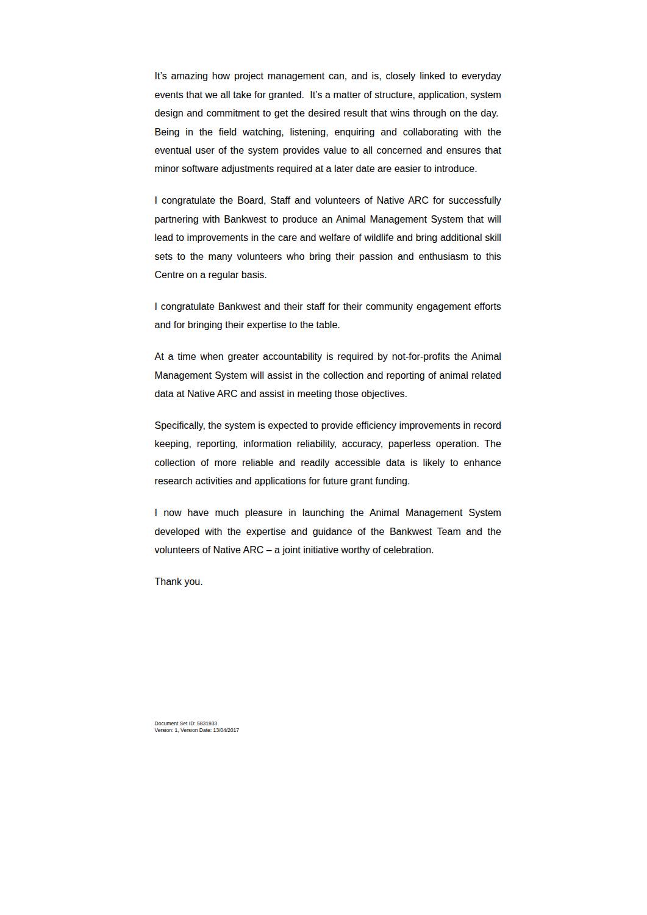It’s amazing how project management can, and is, closely linked to everyday events that we all take for granted. It’s a matter of structure, application, system design and commitment to get the desired result that wins through on the day. Being in the field watching, listening, enquiring and collaborating with the eventual user of the system provides value to all concerned and ensures that minor software adjustments required at a later date are easier to introduce.
I congratulate the Board, Staff and volunteers of Native ARC for successfully partnering with Bankwest to produce an Animal Management System that will lead to improvements in the care and welfare of wildlife and bring additional skill sets to the many volunteers who bring their passion and enthusiasm to this Centre on a regular basis.
I congratulate Bankwest and their staff for their community engagement efforts and for bringing their expertise to the table.
At a time when greater accountability is required by not-for-profits the Animal Management System will assist in the collection and reporting of animal related data at Native ARC and assist in meeting those objectives.
Specifically, the system is expected to provide efficiency improvements in record keeping, reporting, information reliability, accuracy, paperless operation. The collection of more reliable and readily accessible data is likely to enhance research activities and applications for future grant funding.
I now have much pleasure in launching the Animal Management System developed with the expertise and guidance of the Bankwest Team and the volunteers of Native ARC – a joint initiative worthy of celebration.
Thank you.
Document Set ID: 5831933
Version: 1, Version Date: 13/04/2017